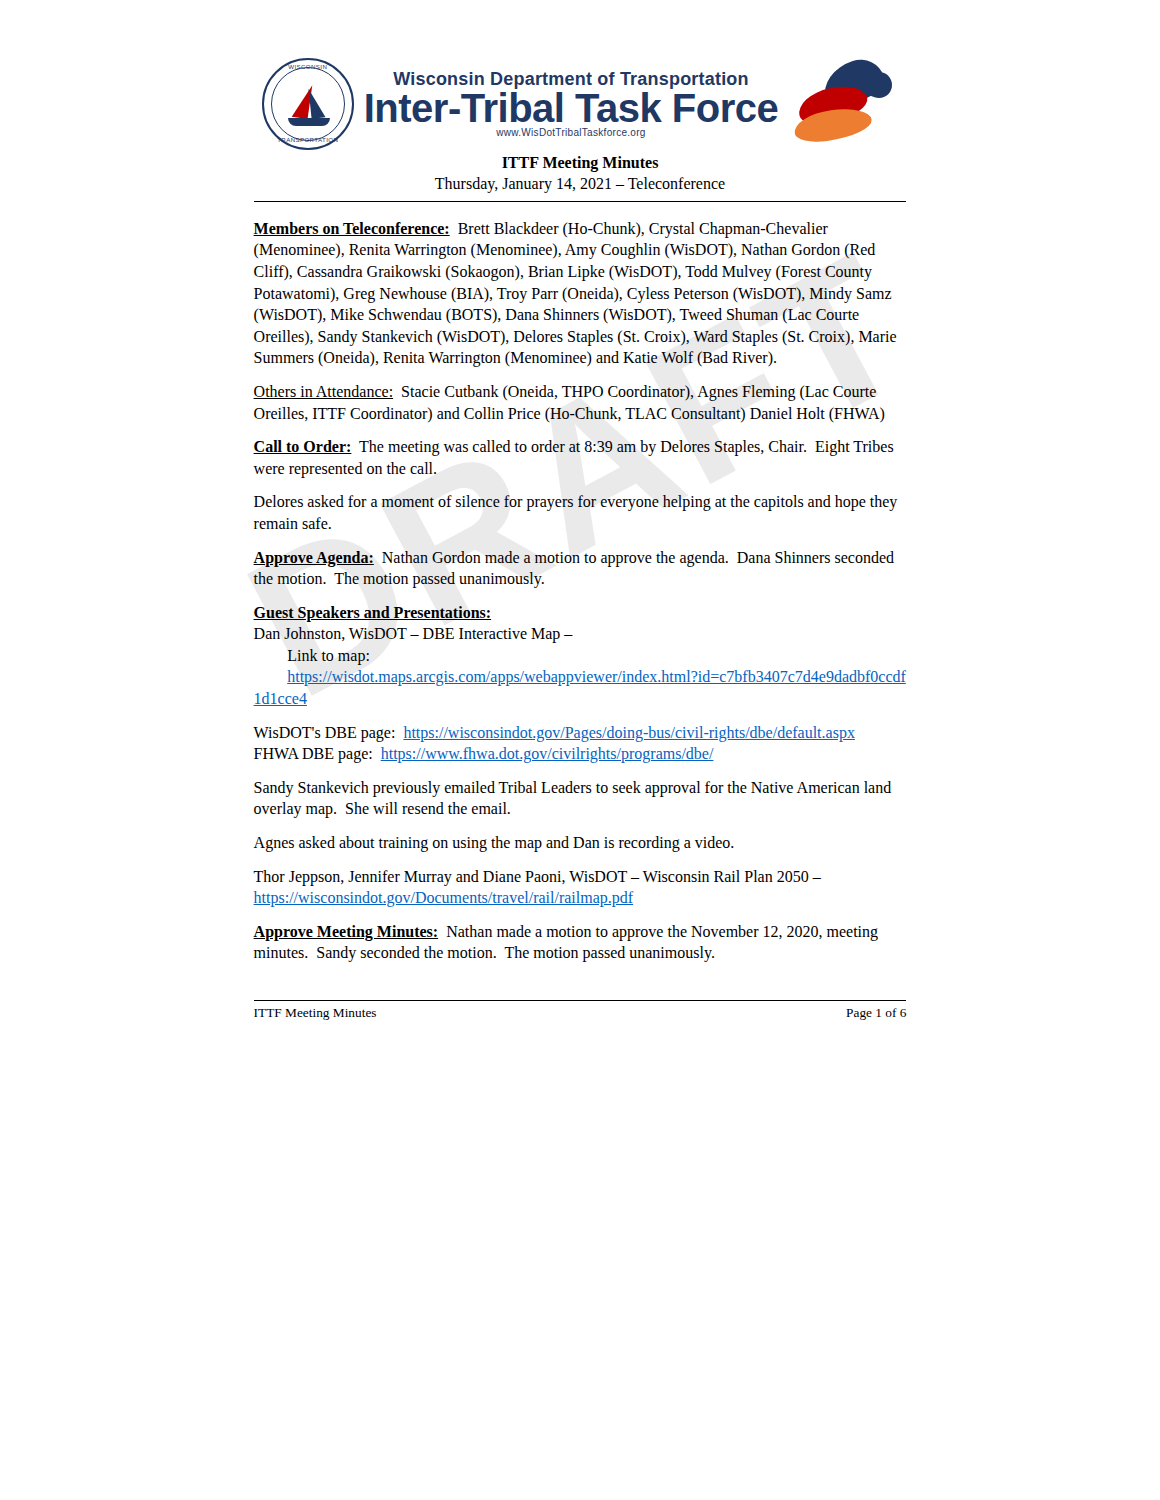DRAFT
WISCONSIN
TRANSPORTATION
Wisconsin Department of Transportation
Inter-Tribal Task Force
www.WisDotTribalTaskforce.org
ITTF Meeting Minutes
Thursday, January 14, 2021 – Teleconference
Members on Teleconference: Brett Blackdeer (Ho-Chunk), Crystal Chapman-Chevalier (Menominee), Renita Warrington (Menominee), Amy Coughlin (WisDOT), Nathan Gordon (Red Cliff), Cassandra Graikowski (Sokaogon), Brian Lipke (WisDOT), Todd Mulvey (Forest County Potawatomi), Greg Newhouse (BIA), Troy Parr (Oneida), Cyless Peterson (WisDOT), Mindy Samz (WisDOT), Mike Schwendau (BOTS), Dana Shinners (WisDOT), Tweed Shuman (Lac Courte Oreilles), Sandy Stankevich (WisDOT), Delores Staples (St. Croix), Ward Staples (St. Croix), Marie Summers (Oneida), Renita Warrington (Menominee) and Katie Wolf (Bad River).
Others in Attendance: Stacie Cutbank (Oneida, THPO Coordinator), Agnes Fleming (Lac Courte Oreilles, ITTF Coordinator) and Collin Price (Ho-Chunk, TLAC Consultant) Daniel Holt (FHWA)
Call to Order: The meeting was called to order at 8:39 am by Delores Staples, Chair. Eight Tribes were represented on the call.
Delores asked for a moment of silence for prayers for everyone helping at the capitols and hope they remain safe.
Approve Agenda: Nathan Gordon made a motion to approve the agenda. Dana Shinners seconded the motion. The motion passed unanimously.
Guest Speakers and Presentations:
Dan Johnston, WisDOT – DBE Interactive Map –
Link to map:
https://wisdot.maps.arcgis.com/apps/webappviewer/index.html?id=c7bfb3407c7d4e9dadbf0ccdf1d1cce4
WisDOT's DBE page: https://wisconsindot.gov/Pages/doing-bus/civil-rights/dbe/default.aspx
FHWA DBE page: https://www.fhwa.dot.gov/civilrights/programs/dbe/
Sandy Stankevich previously emailed Tribal Leaders to seek approval for the Native American land overlay map. She will resend the email.
Agnes asked about training on using the map and Dan is recording a video.
Thor Jeppson, Jennifer Murray and Diane Paoni, WisDOT – Wisconsin Rail Plan 2050 –
https://wisconsindot.gov/Documents/travel/rail/railmap.pdf
Approve Meeting Minutes: Nathan made a motion to approve the November 12, 2020, meeting minutes. Sandy seconded the motion. The motion passed unanimously.
ITTF Meeting Minutes Page 1 of 6